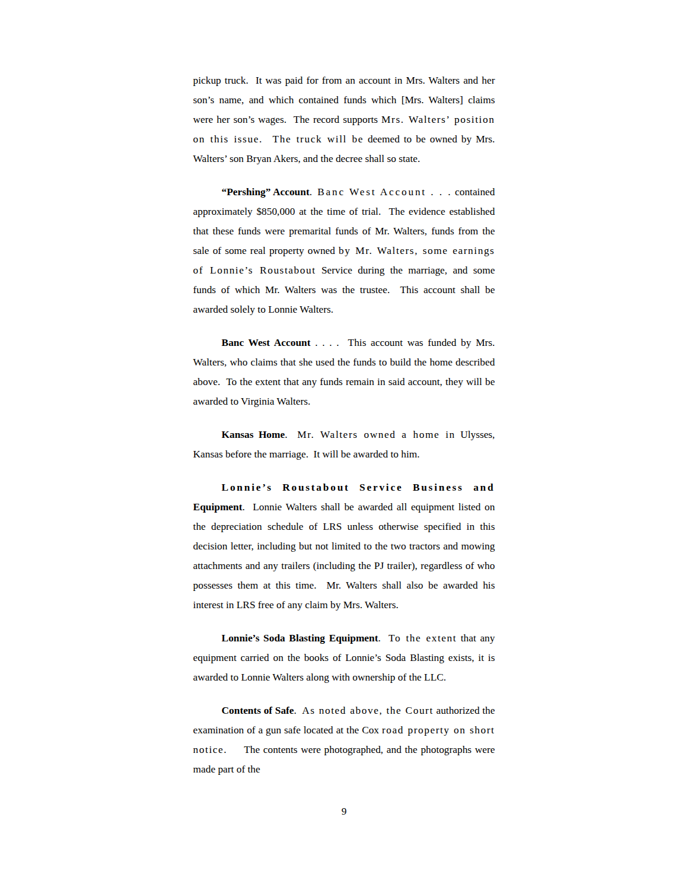pickup truck. It was paid for from an account in Mrs. Walters and her son’s name, and which contained funds which [Mrs. Walters] claims were her son’s wages. The record supports Mrs. Walters’ position on this issue. The truck will be deemed to be owned by Mrs. Walters’ son Bryan Akers, and the decree shall so state.
“Pershing” Account. Banc West Account . . . contained approximately $850,000 at the time of trial. The evidence established that these funds were premarital funds of Mr. Walters, funds from the sale of some real property owned by Mr. Walters, some earnings of Lonnie’s Roustabout Service during the marriage, and some funds of which Mr. Walters was the trustee. This account shall be awarded solely to Lonnie Walters.
Banc West Account . . . . This account was funded by Mrs. Walters, who claims that she used the funds to build the home described above. To the extent that any funds remain in said account, they will be awarded to Virginia Walters.
Kansas Home. Mr. Walters owned a home in Ulysses, Kansas before the marriage. It will be awarded to him.
Lonnie’s Roustabout Service Business and Equipment. Lonnie Walters shall be awarded all equipment listed on the depreciation schedule of LRS unless otherwise specified in this decision letter, including but not limited to the two tractors and mowing attachments and any trailers (including the PJ trailer), regardless of who possesses them at this time. Mr. Walters shall also be awarded his interest in LRS free of any claim by Mrs. Walters.
Lonnie’s Soda Blasting Equipment. To the extent that any equipment carried on the books of Lonnie’s Soda Blasting exists, it is awarded to Lonnie Walters along with ownership of the LLC.
Contents of Safe. As noted above, the Court authorized the examination of a gun safe located at the Cox road property on short notice. The contents were photographed, and the photographs were made part of the
9